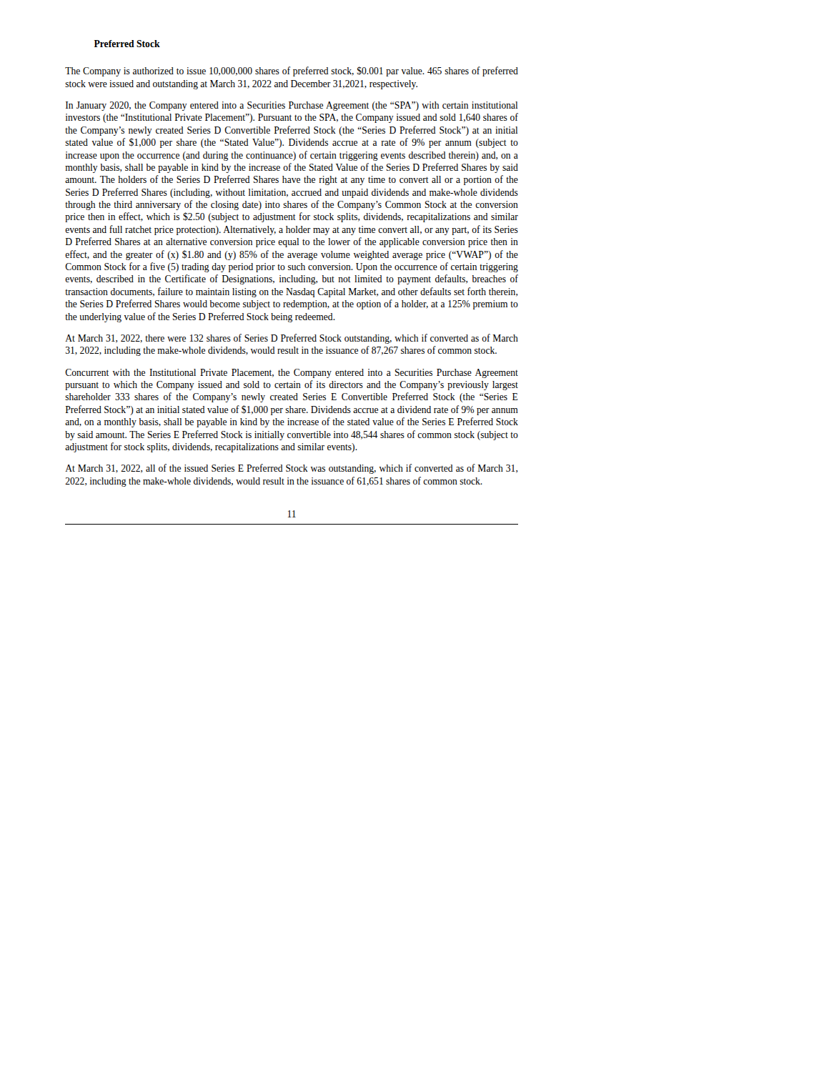Preferred Stock
The Company is authorized to issue 10,000,000 shares of preferred stock, $0.001 par value. 465 shares of preferred stock were issued and outstanding at March 31, 2022 and December 31,2021, respectively.
In January 2020, the Company entered into a Securities Purchase Agreement (the “SPA”) with certain institutional investors (the “Institutional Private Placement”). Pursuant to the SPA, the Company issued and sold 1,640 shares of the Company’s newly created Series D Convertible Preferred Stock (the “Series D Preferred Stock”) at an initial stated value of $1,000 per share (the “Stated Value”). Dividends accrue at a rate of 9% per annum (subject to increase upon the occurrence (and during the continuance) of certain triggering events described therein) and, on a monthly basis, shall be payable in kind by the increase of the Stated Value of the Series D Preferred Shares by said amount. The holders of the Series D Preferred Shares have the right at any time to convert all or a portion of the Series D Preferred Shares (including, without limitation, accrued and unpaid dividends and make-whole dividends through the third anniversary of the closing date) into shares of the Company’s Common Stock at the conversion price then in effect, which is $2.50 (subject to adjustment for stock splits, dividends, recapitalizations and similar events and full ratchet price protection). Alternatively, a holder may at any time convert all, or any part, of its Series D Preferred Shares at an alternative conversion price equal to the lower of the applicable conversion price then in effect, and the greater of (x) $1.80 and (y) 85% of the average volume weighted average price (“VWAP”) of the Common Stock for a five (5) trading day period prior to such conversion. Upon the occurrence of certain triggering events, described in the Certificate of Designations, including, but not limited to payment defaults, breaches of transaction documents, failure to maintain listing on the Nasdaq Capital Market, and other defaults set forth therein, the Series D Preferred Shares would become subject to redemption, at the option of a holder, at a 125% premium to the underlying value of the Series D Preferred Stock being redeemed.
At March 31, 2022, there were 132 shares of Series D Preferred Stock outstanding, which if converted as of March 31, 2022, including the make-whole dividends, would result in the issuance of 87,267 shares of common stock.
Concurrent with the Institutional Private Placement, the Company entered into a Securities Purchase Agreement pursuant to which the Company issued and sold to certain of its directors and the Company’s previously largest shareholder 333 shares of the Company’s newly created Series E Convertible Preferred Stock (the “Series E Preferred Stock”) at an initial stated value of $1,000 per share. Dividends accrue at a dividend rate of 9% per annum and, on a monthly basis, shall be payable in kind by the increase of the stated value of the Series E Preferred Stock by said amount. The Series E Preferred Stock is initially convertible into 48,544 shares of common stock (subject to adjustment for stock splits, dividends, recapitalizations and similar events).
At March 31, 2022, all of the issued Series E Preferred Stock was outstanding, which if converted as of March 31, 2022, including the make-whole dividends, would result in the issuance of 61,651 shares of common stock.
11